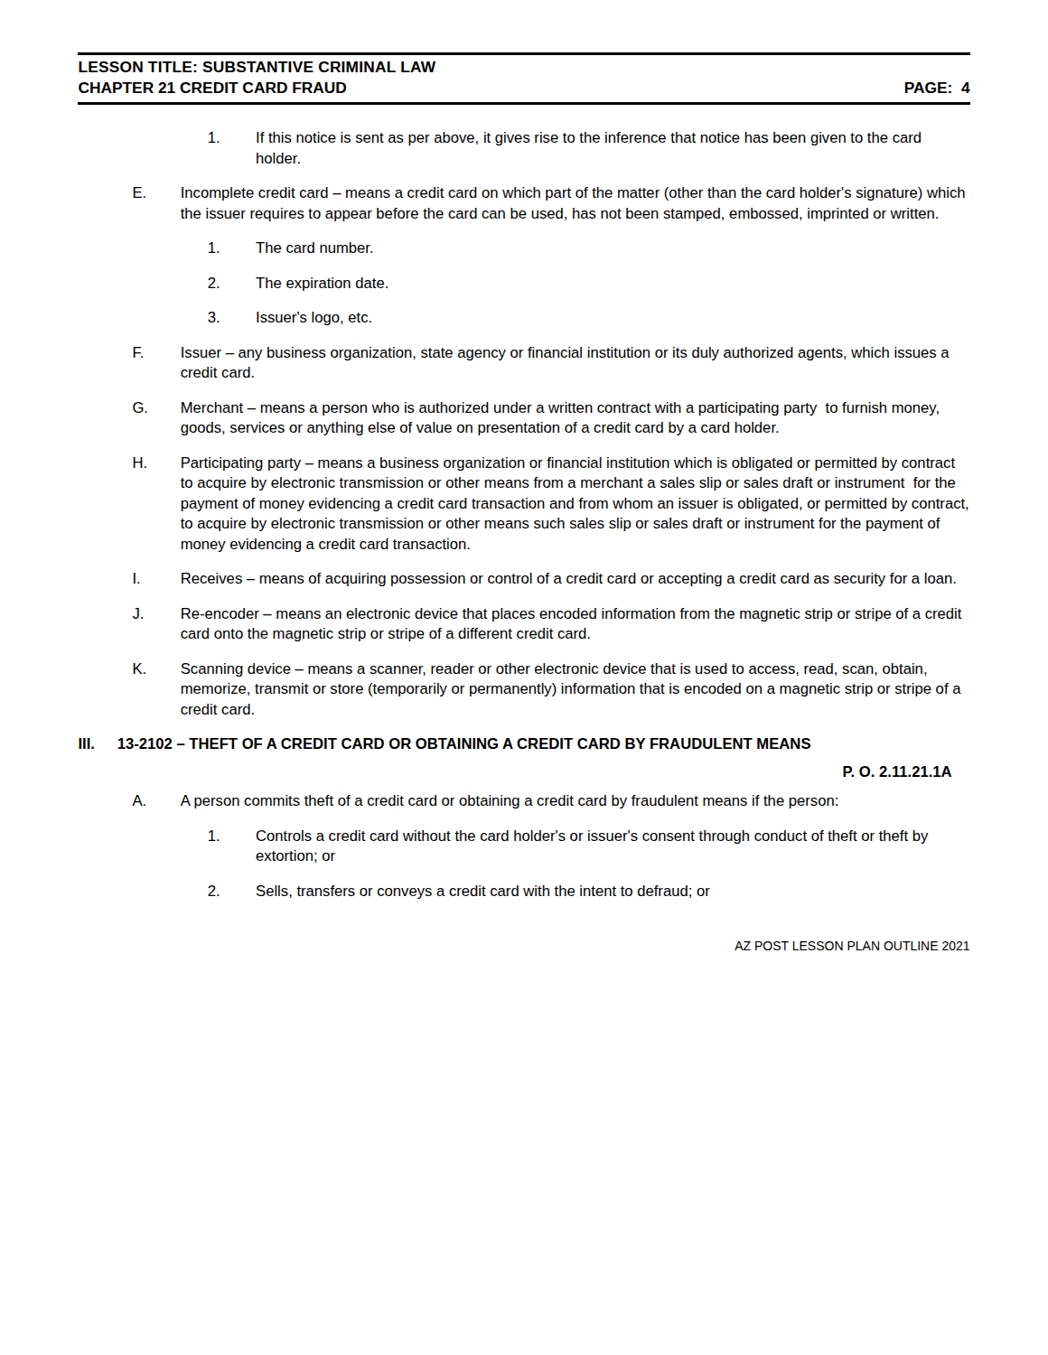Lesson Title: Substantive Criminal Law
Chapter 21 Credit Card Fraud Page: 4
1.
If this notice is sent as per above, it gives rise to the inference that notice has been given to the card holder.
E.
Incomplete credit card – means a credit card on which part of the matter (other than the card holder's signature) which the issuer requires to appear before the card can be used, has not been stamped, embossed, imprinted or written.
1.
The card number.
2.
The expiration date.
3.
Issuer's logo, etc.
F.
Issuer – any business organization, state agency or financial institution or its duly authorized agents, which issues a credit card.
G.
Merchant – means a person who is authorized under a written contract with a participating party to furnish money, goods, services or anything else of value on presentation of a credit card by a card holder.
H.
Participating party – means a business organization or financial institution which is obligated or permitted by contract to acquire by electronic transmission or other means from a merchant a sales slip or sales draft or instrument for the payment of money evidencing a credit card transaction and from whom an issuer is obligated, or permitted by contract, to acquire by electronic transmission or other means such sales slip or sales draft or instrument for the payment of money evidencing a credit card transaction.
I.
Receives – means of acquiring possession or control of a credit card or accepting a credit card as security for a loan.
J.
Re-encoder – means an electronic device that places encoded information from the magnetic strip or stripe of a credit card onto the magnetic strip or stripe of a different credit card.
K.
Scanning device – means a scanner, reader or other electronic device that is used to access, read, scan, obtain, memorize, transmit or store (temporarily or permanently) information that is encoded on a magnetic strip or stripe of a credit card.
III.
13-2102 – Theft of a Credit Card or Obtaining a Credit Card by Fraudulent Means
P. O. 2.11.21.1A
A.
A person commits theft of a credit card or obtaining a credit card by fraudulent means if the person:
1.
Controls a credit card without the card holder's or issuer's consent through conduct of theft or theft by extortion; or
2.
Sells, transfers or conveys a credit card with the intent to defraud; or
AZ POST LESSON PLAN OUTLINE 2021